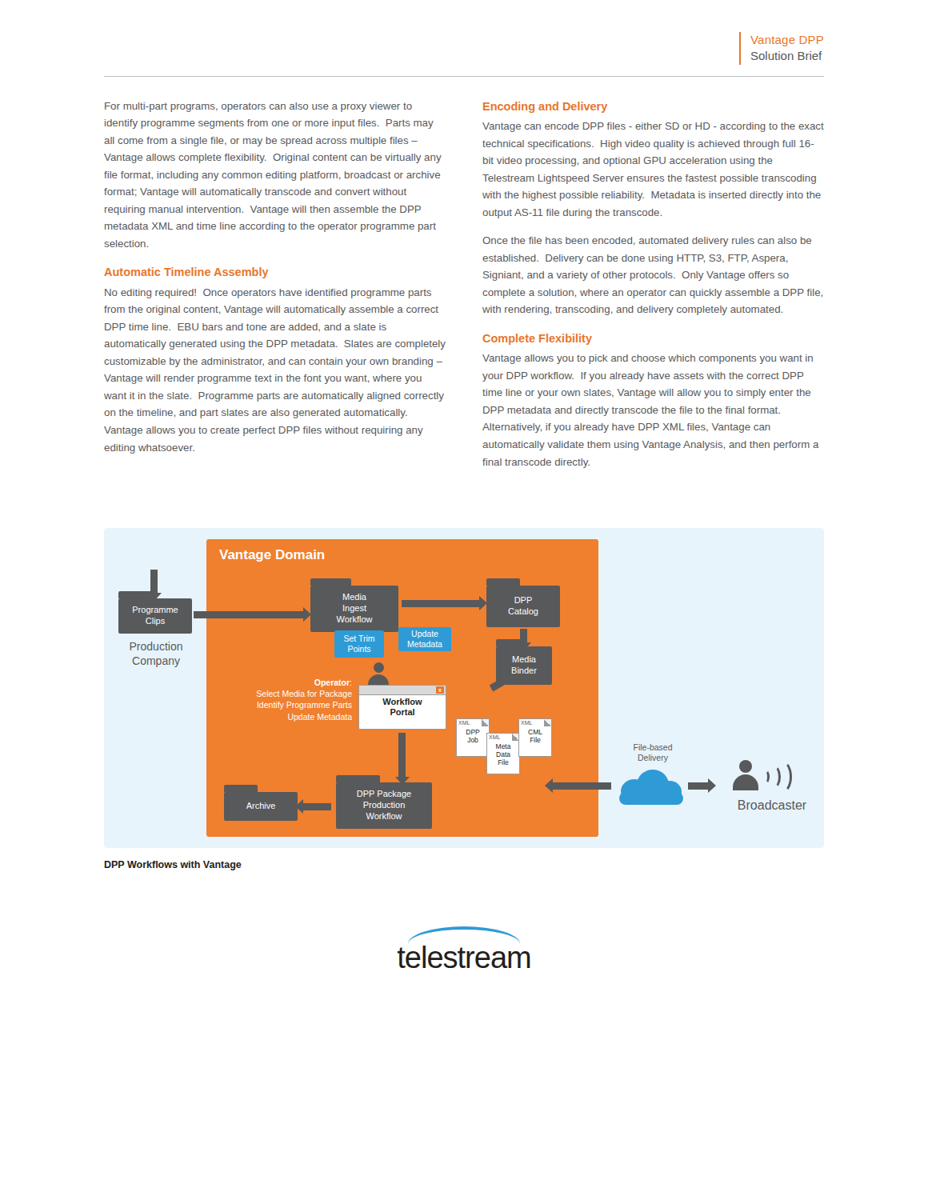Vantage DPP
Solution Brief
For multi-part programs, operators can also use a proxy viewer to identify programme segments from one or more input files. Parts may all come from a single file, or may be spread across multiple files – Vantage allows complete flexibility. Original content can be virtually any file format, including any common editing platform, broadcast or archive format; Vantage will automatically transcode and convert without requiring manual intervention. Vantage will then assemble the DPP metadata XML and time line according to the operator programme part selection.
Automatic Timeline Assembly
No editing required! Once operators have identified programme parts from the original content, Vantage will automatically assemble a correct DPP time line. EBU bars and tone are added, and a slate is automatically generated using the DPP metadata. Slates are completely customizable by the administrator, and can contain your own branding – Vantage will render programme text in the font you want, where you want it in the slate. Programme parts are automatically aligned correctly on the timeline, and part slates are also generated automatically. Vantage allows you to create perfect DPP files without requiring any editing whatsoever.
Encoding and Delivery
Vantage can encode DPP files - either SD or HD - according to the exact technical specifications. High video quality is achieved through full 16-bit video processing, and optional GPU acceleration using the Telestream Lightspeed Server ensures the fastest possible transcoding with the highest possible reliability. Metadata is inserted directly into the output AS-11 file during the transcode.
Once the file has been encoded, automated delivery rules can also be established. Delivery can be done using HTTP, S3, FTP, Aspera, Signiant, and a variety of other protocols. Only Vantage offers so complete a solution, where an operator can quickly assemble a DPP file, with rendering, transcoding, and delivery completely automated.
Complete Flexibility
Vantage allows you to pick and choose which components you want in your DPP workflow. If you already have assets with the correct DPP time line or your own slates, Vantage will allow you to simply enter the DPP metadata and directly transcode the file to the final format. Alternatively, if you already have DPP XML files, Vantage can automatically validate them using Vantage Analysis, and then perform a final transcode directly.
Vantage Domain
Programme
Clips
Production
Company
Media
Ingest
Workflow
DPP
Catalog
Media
Binder
Set Trim
Points
Update
Metadata
Operator:
Select Media for Package
Identify Programme Parts
Update Metadata
x
Workflow
Portal
XML DPP
Job
XML Meta
Data
File
XML CML
File
DPP Package
Production
Workflow
Archive
File-based
Delivery
Broadcaster
DPP Workflows with Vantage
telestream